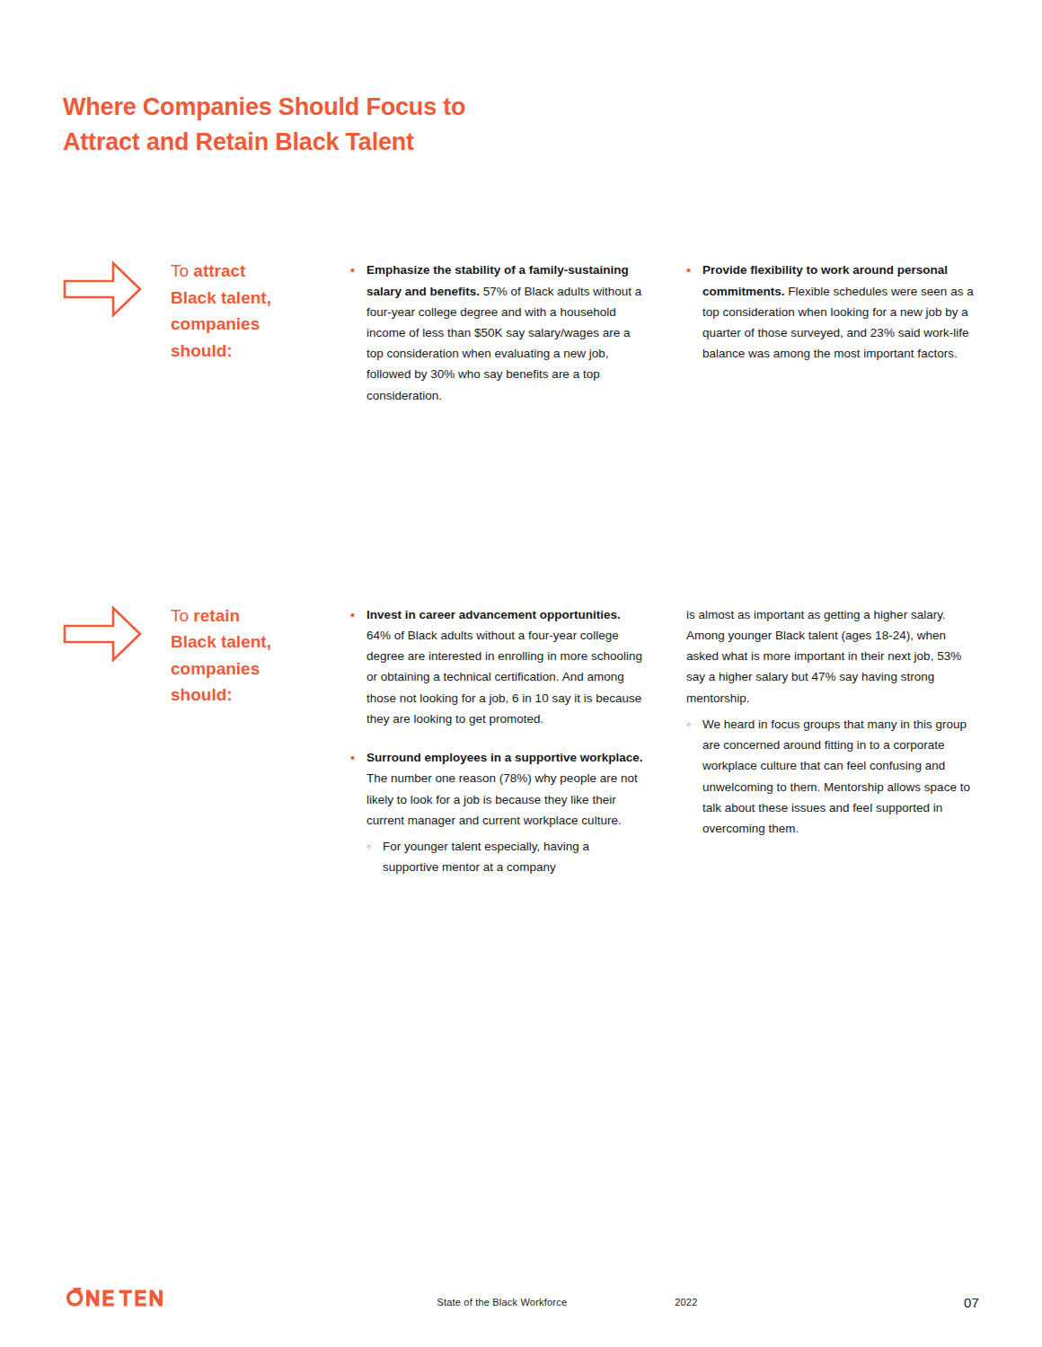Where Companies Should Focus to
Attract and Retain Black Talent
To attract
Black talent,
companies
should:
Emphasize the stability of a family-sustaining salary and benefits. 57% of Black adults without a four-year college degree and with a household income of less than $50K say salary/wages are a top consideration when evaluating a new job, followed by 30% who say benefits are a top consideration.
Provide flexibility to work around personal commitments. Flexible schedules were seen as a top consideration when looking for a new job by a quarter of those surveyed, and 23% said work-life balance was among the most important factors.
To retain
Black talent,
companies
should:
Invest in career advancement opportunities. 64% of Black adults without a four-year college degree are interested in enrolling in more schooling or obtaining a technical certification. And among those not looking for a job, 6 in 10 say it is because they are looking to get promoted.
Surround employees in a supportive workplace. The number one reason (78%) why people are not likely to look for a job is because they like their current manager and current workplace culture.
For younger talent especially, having a supportive mentor at a company
is almost as important as getting a higher salary. Among younger Black talent (ages 18-24), when asked what is more important in their next job, 53% say a higher salary but 47% say having strong mentorship.
We heard in focus groups that many in this group are concerned around fitting in to a corporate workplace culture that can feel confusing and unwelcoming to them. Mentorship allows space to talk about these issues and feel supported in overcoming them.
State of the Black Workforce 2022
07